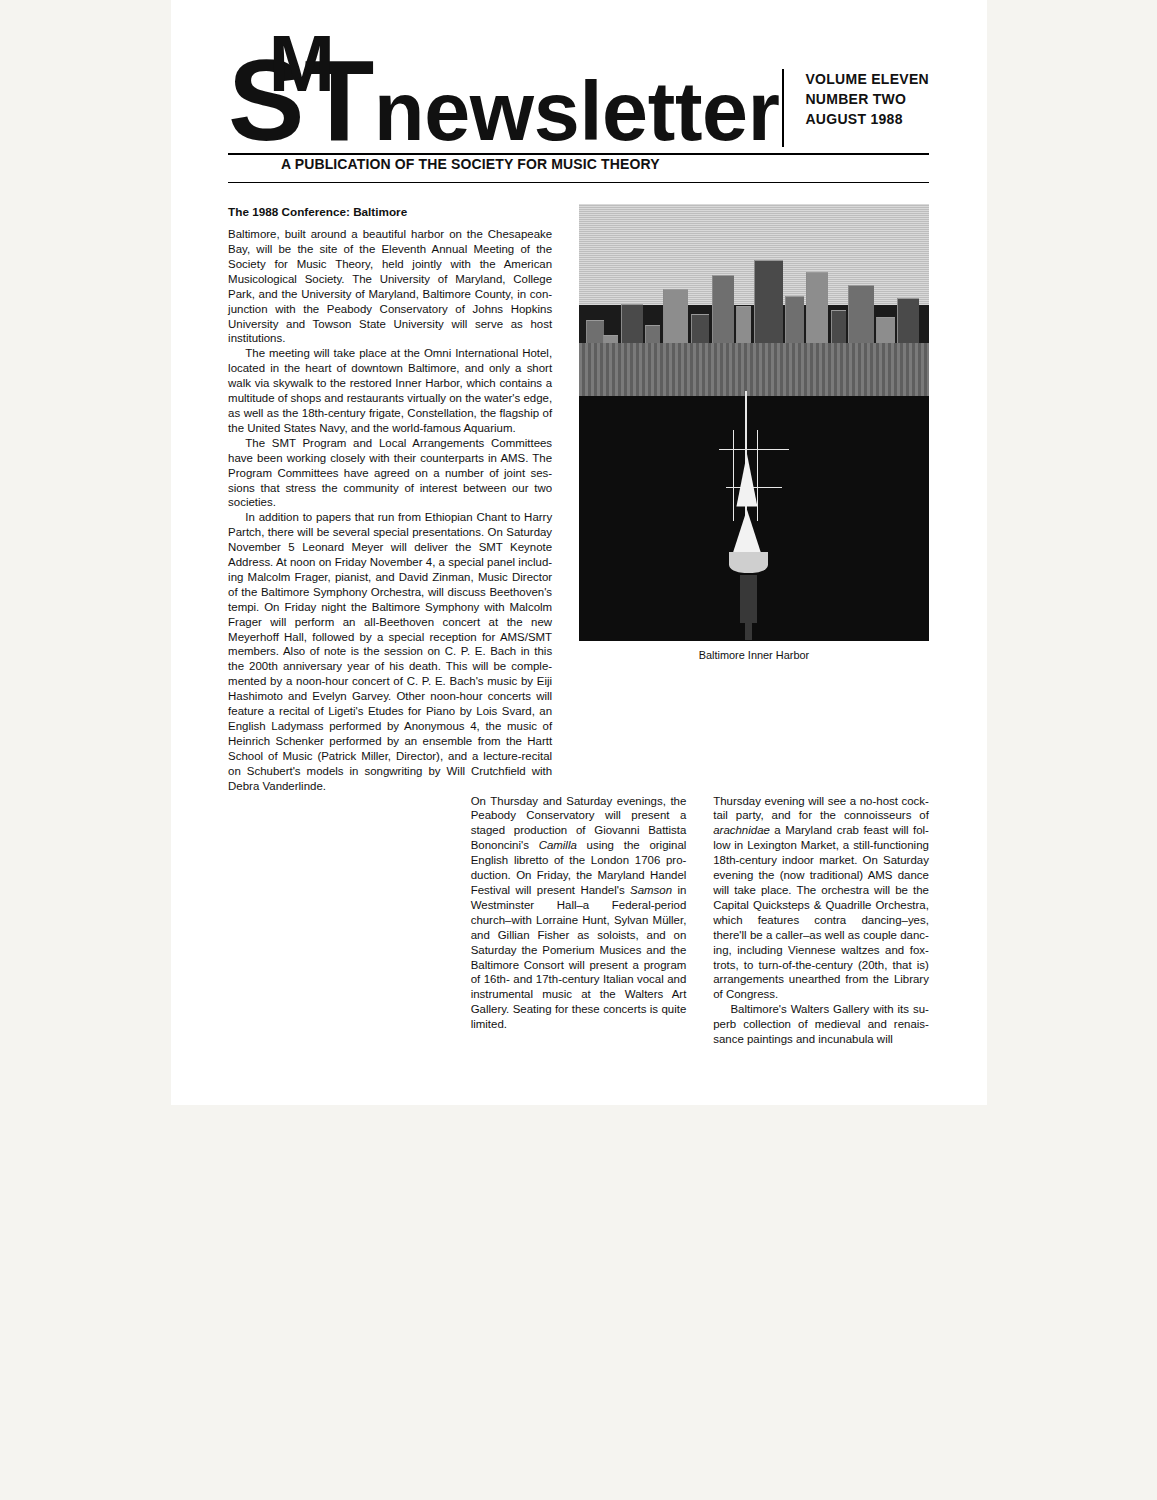SMTnewsletter
VOLUME ELEVEN
NUMBER TWO
AUGUST 1988
A PUBLICATION OF THE SOCIETY FOR MUSIC THEORY
The 1988 Conference: Baltimore
Baltimore, built around a beautiful harbor on the Chesapeake Bay, will be the site of the Eleventh Annual Meeting of the Society for Music Theory, held jointly with the American Musicological Society. The University of Maryland, College Park, and the University of Maryland, Baltimore County, in conjunction with the Peabody Conservatory of Johns Hopkins University and Towson State University will serve as host institutions.
The meeting will take place at the Omni International Hotel, located in the heart of downtown Baltimore, and only a short walk via skywalk to the restored Inner Harbor, which contains a multitude of shops and restaurants virtually on the water's edge, as well as the 18th-century frigate, Constellation, the flagship of the United States Navy, and the world-famous Aquarium.
The SMT Program and Local Arrangements Committees have been working closely with their counterparts in AMS. The Program Committees have agreed on a number of joint sessions that stress the community of interest between our two societies.
In addition to papers that run from Ethiopian Chant to Harry Partch, there will be several special presentations. On Saturday November 5 Leonard Meyer will deliver the SMT Keynote Address. At noon on Friday November 4, a special panel including Malcolm Frager, pianist, and David Zinman, Music Director of the Baltimore Symphony Orchestra, will discuss Beethoven's tempi. On Friday night the Baltimore Symphony with Malcolm Frager will perform an all-Beethoven concert at the new Meyerhoff Hall, followed by a special reception for AMS/SMT members. Also of note is the session on C. P. E. Bach in this the 200th anniversary year of his death. This will be complemented by a noon-hour concert of C. P. E. Bach's music by Eiji Hashimoto and Evelyn Garvey. Other noon-hour concerts will feature a recital of Ligeti's Etudes for Piano by Lois Svard, an English Ladymass performed by Anonymous 4, the music of Heinrich Schenker performed by an ensemble from the Hartt School of Music (Patrick Miller, Director), and a lecture-recital on Schubert's models in songwriting by Will Crutchfield with Debra Vanderlinde.
Baltimore Inner Harbor
spacer
On Thursday and Saturday evenings, the Peabody Conservatory will present a staged production of Giovanni Battista Bononcini's Camilla using the original English libretto of the London 1706 production. On Friday, the Maryland Handel Festival will present Handel's Samson in Westminster Hall–a Federal-period church–with Lorraine Hunt, Sylvan Müller, and Gillian Fisher as soloists, and on Saturday the Pomerium Musices and the Baltimore Consort will present a program of 16th- and 17th-century Italian vocal and instrumental music at the Walters Art Gallery. Seating for these concerts is quite limited.
Thursday evening will see a no-host cocktail party, and for the connoisseurs of arachnidae a Maryland crab feast will follow in Lexington Market, a still-functioning 18th-century indoor market. On Saturday evening the (now traditional) AMS dance will take place. The orchestra will be the Capital Quicksteps & Quadrille Orchestra, which features contra dancing–yes, there'll be a caller–as well as couple dancing, including Viennese waltzes and fox-trots, to turn-of-the-century (20th, that is) arrangements unearthed from the Library of Congress.
Baltimore's Walters Gallery with its superb collection of medieval and renaissance paintings and incunabula will